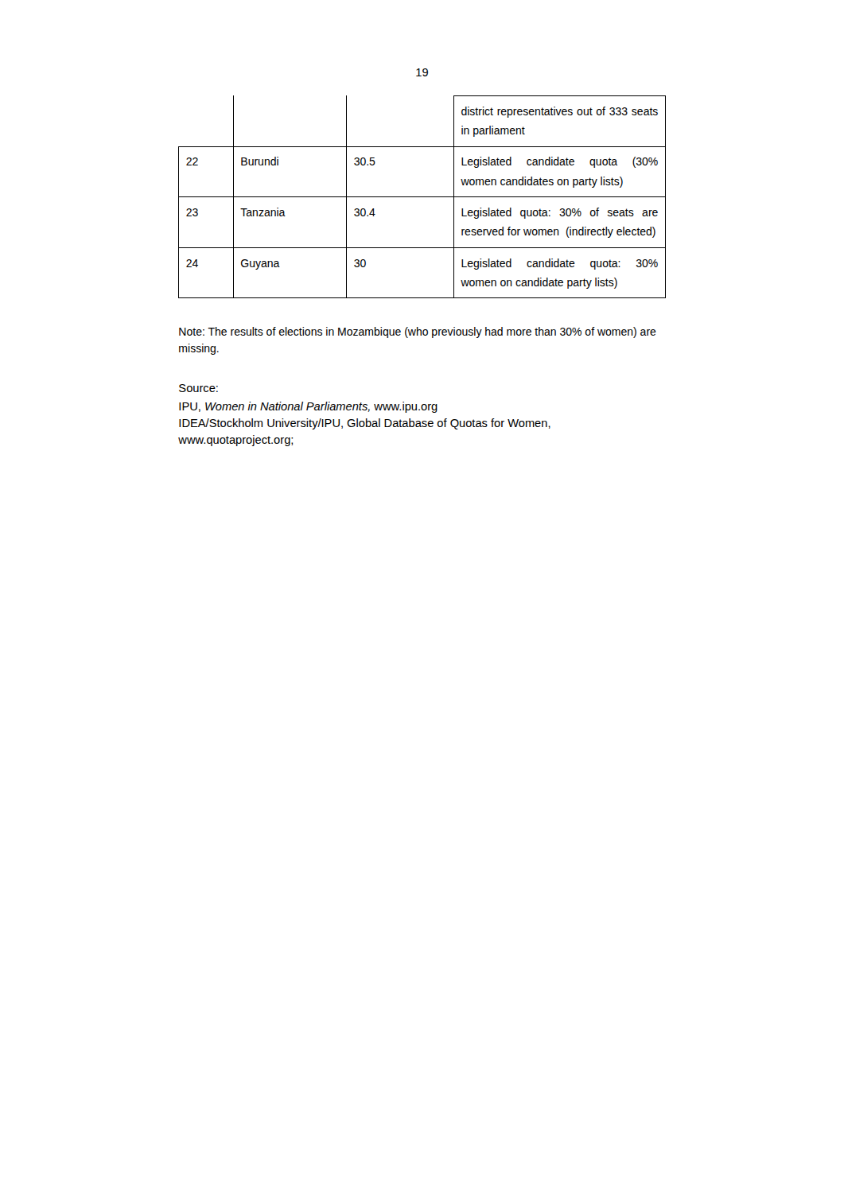19
| | | | district representatives out of 333 seats in parliament |
| 22 | Burundi | 30.5 | Legislated candidate quota (30% women candidates on party lists) |
| 23 | Tanzania | 30.4 | Legislated quota: 30% of seats are reserved for women (indirectly elected) |
| 24 | Guyana | 30 | Legislated candidate quota: 30% women on candidate party lists) |
Note: The results of elections in Mozambique (who previously had more than 30% of women) are missing.
Source:
IPU, Women in National Parliaments, www.ipu.org
IDEA/Stockholm University/IPU, Global Database of Quotas for Women, www.quotaproject.org;